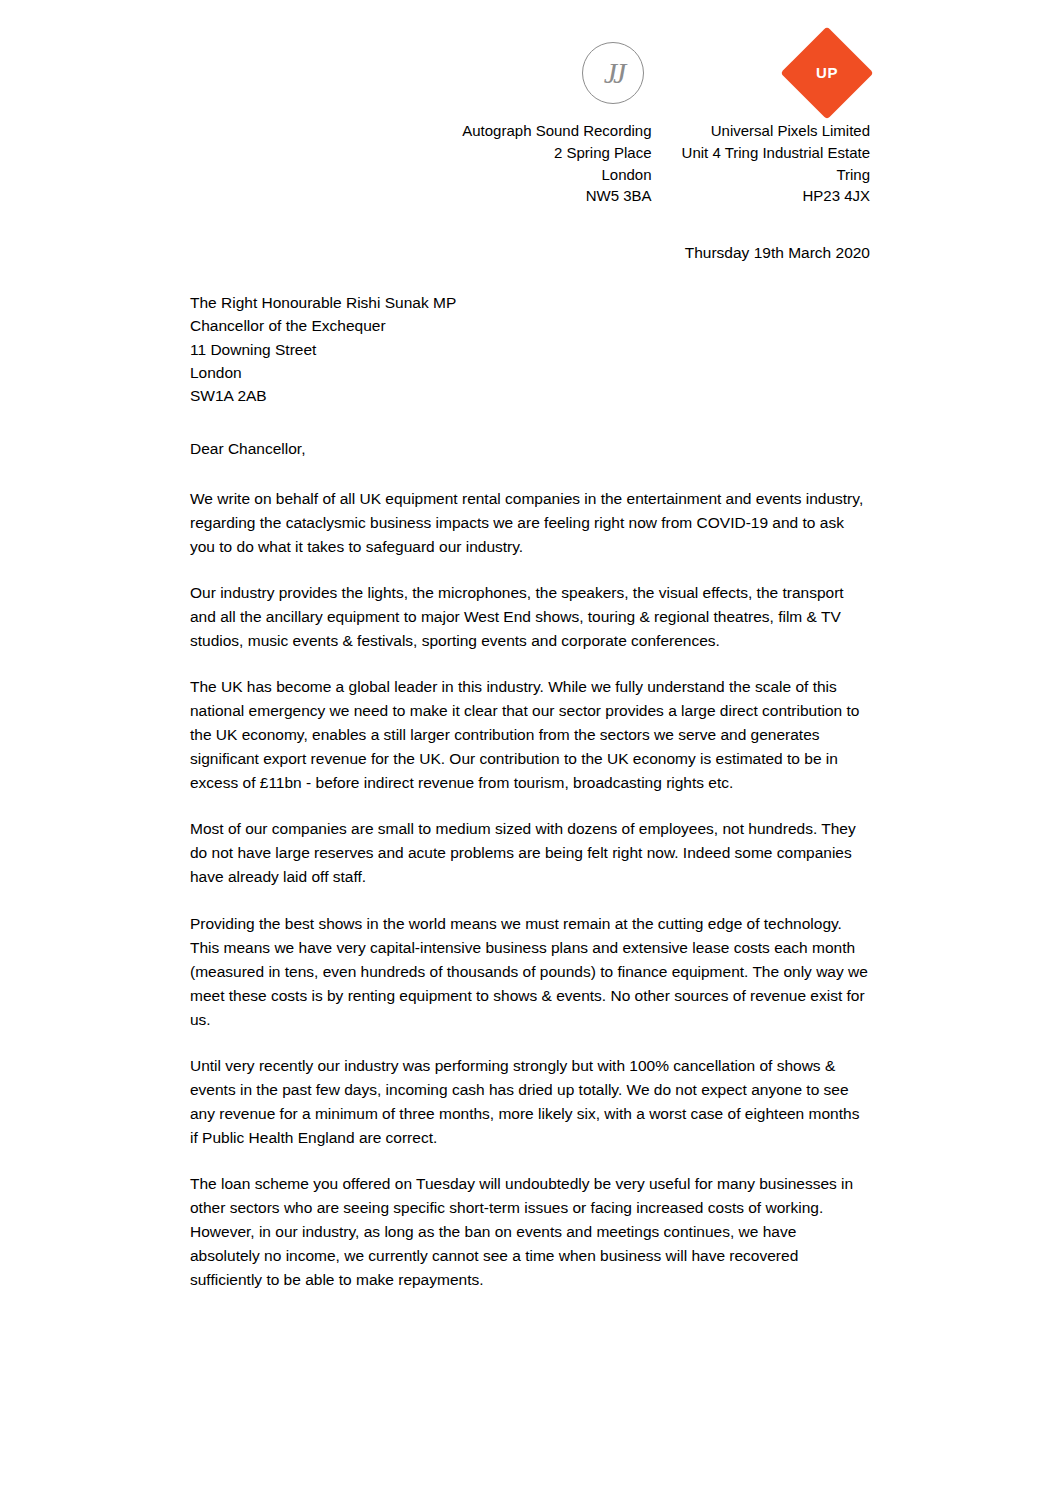JJ
UP
Autograph Sound Recording
2 Spring Place
London
NW5 3BA
Universal Pixels Limited
Unit 4 Tring Industrial Estate
Tring
HP23 4JX
Thursday 19th March 2020
The Right Honourable Rishi Sunak MP
Chancellor of the Exchequer
11 Downing Street
London
SW1A 2AB
Dear Chancellor,
We write on behalf of all UK equipment rental companies in the entertainment and events industry, regarding the cataclysmic business impacts we are feeling right now from COVID-19 and to ask you to do what it takes to safeguard our industry.
Our industry provides the lights, the microphones, the speakers, the visual effects, the transport and all the ancillary equipment to major West End shows, touring & regional theatres, film & TV studios, music events & festivals, sporting events and corporate conferences.
The UK has become a global leader in this industry. While we fully understand the scale of this national emergency we need to make it clear that our sector provides a large direct contribution to the UK economy, enables a still larger contribution from the sectors we serve and generates significant export revenue for the UK. Our contribution to the UK economy is estimated to be in excess of £11bn - before indirect revenue from tourism, broadcasting rights etc.
Most of our companies are small to medium sized with dozens of employees, not hundreds. They do not have large reserves and acute problems are being felt right now. Indeed some companies have already laid off staff.
Providing the best shows in the world means we must remain at the cutting edge of technology. This means we have very capital-intensive business plans and extensive lease costs each month (measured in tens, even hundreds of thousands of pounds) to finance equipment. The only way we meet these costs is by renting equipment to shows & events. No other sources of revenue exist for us.
Until very recently our industry was performing strongly but with 100% cancellation of shows & events in the past few days, incoming cash has dried up totally. We do not expect anyone to see any revenue for a minimum of three months, more likely six, with a worst case of eighteen months if Public Health England are correct.
The loan scheme you offered on Tuesday will undoubtedly be very useful for many businesses in other sectors who are seeing specific short-term issues or facing increased costs of working. However, in our industry, as long as the ban on events and meetings continues, we have absolutely no income, we currently cannot see a time when business will have recovered sufficiently to be able to make repayments.